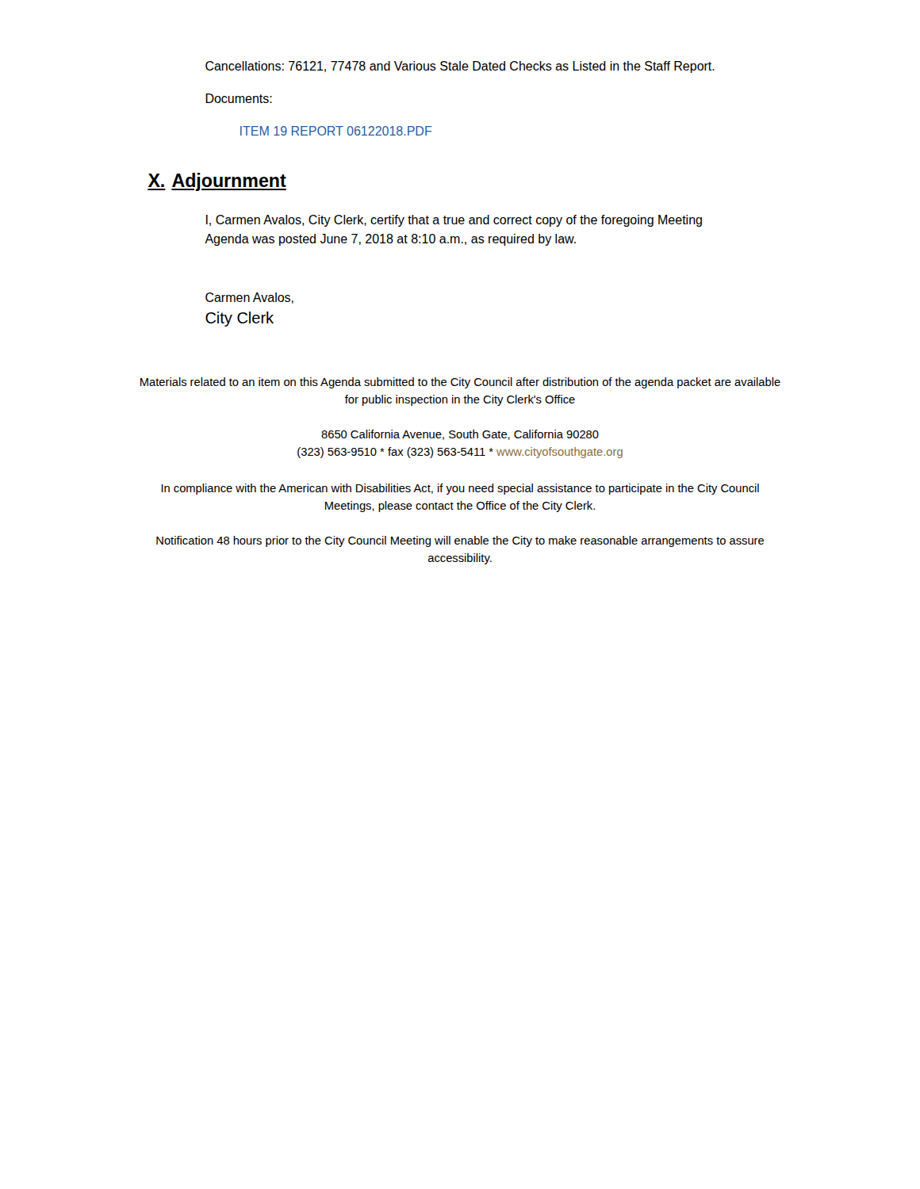Cancellations: 76121, 77478 and Various Stale Dated Checks as Listed in the Staff Report.
Documents:
ITEM 19 REPORT 06122018.PDF
X. Adjournment
I, Carmen Avalos, City Clerk, certify that a true and correct copy of the foregoing Meeting Agenda was posted June 7, 2018 at 8:10 a.m., as required by law.
Carmen Avalos,
City Clerk
Materials related to an item on this Agenda submitted to the City Council after distribution of the agenda packet are available for public inspection in the City Clerk's Office
8650 California Avenue, South Gate, California 90280 (323) 563-9510 * fax (323) 563-5411 * www.cityofsouthgate.org
In compliance with the American with Disabilities Act, if you need special assistance to participate in the City Council Meetings, please contact the Office of the City Clerk.
Notification 48 hours prior to the City Council Meeting will enable the City to make reasonable arrangements to assure accessibility.